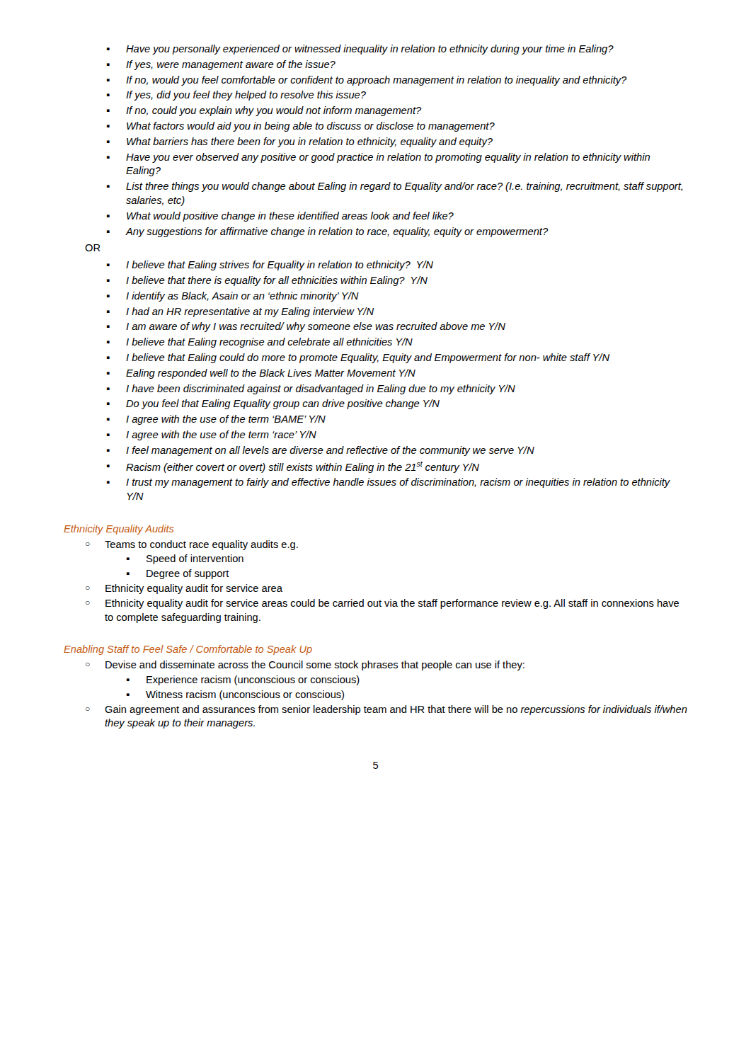Have you personally experienced or witnessed inequality in relation to ethnicity during your time in Ealing?
If yes, were management aware of the issue?
If no, would you feel comfortable or confident to approach management in relation to inequality and ethnicity?
If yes, did you feel they helped to resolve this issue?
If no, could you explain why you would not inform management?
What factors would aid you in being able to discuss or disclose to management?
What barriers has there been for you in relation to ethnicity, equality and equity?
Have you ever observed any positive or good practice in relation to promoting equality in relation to ethnicity within Ealing?
List three things you would change about Ealing in regard to Equality and/or race? (I.e. training, recruitment, staff support, salaries, etc)
What would positive change in these identified areas look and feel like?
Any suggestions for affirmative change in relation to race, equality, equity or empowerment?
OR
I believe that Ealing strives for Equality in relation to ethnicity? Y/N
I believe that there is equality for all ethnicities within Ealing? Y/N
I identify as Black, Asain or an ‘ethnic minority’ Y/N
I had an HR representative at my Ealing interview Y/N
I am aware of why I was recruited/ why someone else was recruited above me Y/N
I believe that Ealing recognise and celebrate all ethnicities Y/N
I believe that Ealing could do more to promote Equality, Equity and Empowerment for non- white staff Y/N
Ealing responded well to the Black Lives Matter Movement Y/N
I have been discriminated against or disadvantaged in Ealing due to my ethnicity Y/N
Do you feel that Ealing Equality group can drive positive change Y/N
I agree with the use of the term ‘BAME’ Y/N
I agree with the use of the term ‘race’ Y/N
I feel management on all levels are diverse and reflective of the community we serve Y/N
Racism (either covert or overt) still exists within Ealing in the 21st century Y/N
I trust my management to fairly and effective handle issues of discrimination, racism or inequities in relation to ethnicity Y/N
Ethnicity Equality Audits
Teams to conduct race equality audits e.g.
Speed of intervention
Degree of support
Ethnicity equality audit for service area
Ethnicity equality audit for service areas could be carried out via the staff performance review e.g. All staff in connexions have to complete safeguarding training.
Enabling Staff to Feel Safe / Comfortable to Speak Up
Devise and disseminate across the Council some stock phrases that people can use if they:
Experience racism (unconscious or conscious)
Witness racism (unconscious or conscious)
Gain agreement and assurances from senior leadership team and HR that there will be no repercussions for individuals if/when they speak up to their managers.
5